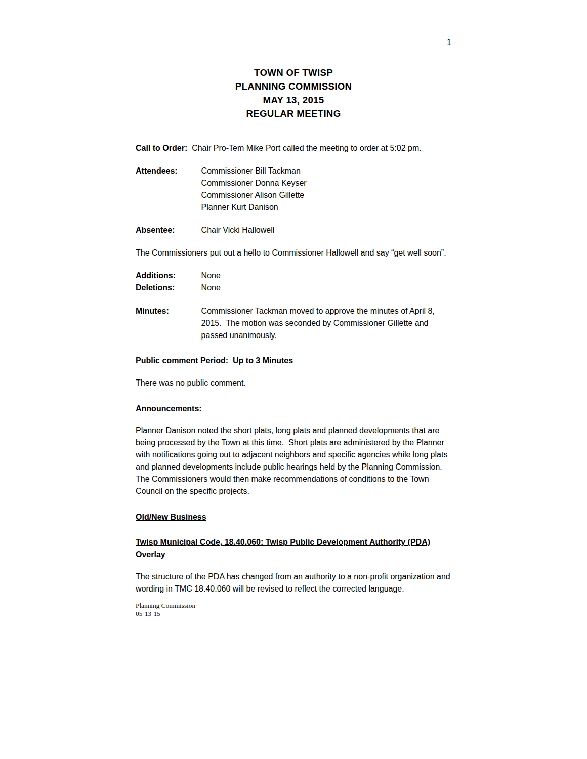1
TOWN OF TWISP
PLANNING COMMISSION
MAY 13, 2015
REGULAR MEETING
Call to Order: Chair Pro-Tem Mike Port called the meeting to order at 5:02 pm.
Attendees:
Commissioner Bill Tackman
Commissioner Donna Keyser
Commissioner Alison Gillette
Planner Kurt Danison
Absentee:
Chair Vicki Hallowell
The Commissioners put out a hello to Commissioner Hallowell and say “get well soon”.
Additions:
None
Deletions:
None
Minutes:
Commissioner Tackman moved to approve the minutes of April 8, 2015. The motion was seconded by Commissioner Gillette and passed unanimously.
Public comment Period: Up to 3 Minutes
There was no public comment.
Announcements:
Planner Danison noted the short plats, long plats and planned developments that are being processed by the Town at this time. Short plats are administered by the Planner with notifications going out to adjacent neighbors and specific agencies while long plats and planned developments include public hearings held by the Planning Commission. The Commissioners would then make recommendations of conditions to the Town Council on the specific projects.
Old/New Business
Twisp Municipal Code, 18.40.060: Twisp Public Development Authority (PDA) Overlay
The structure of the PDA has changed from an authority to a non-profit organization and wording in TMC 18.40.060 will be revised to reflect the corrected language.
Planning Commission
05-13-15